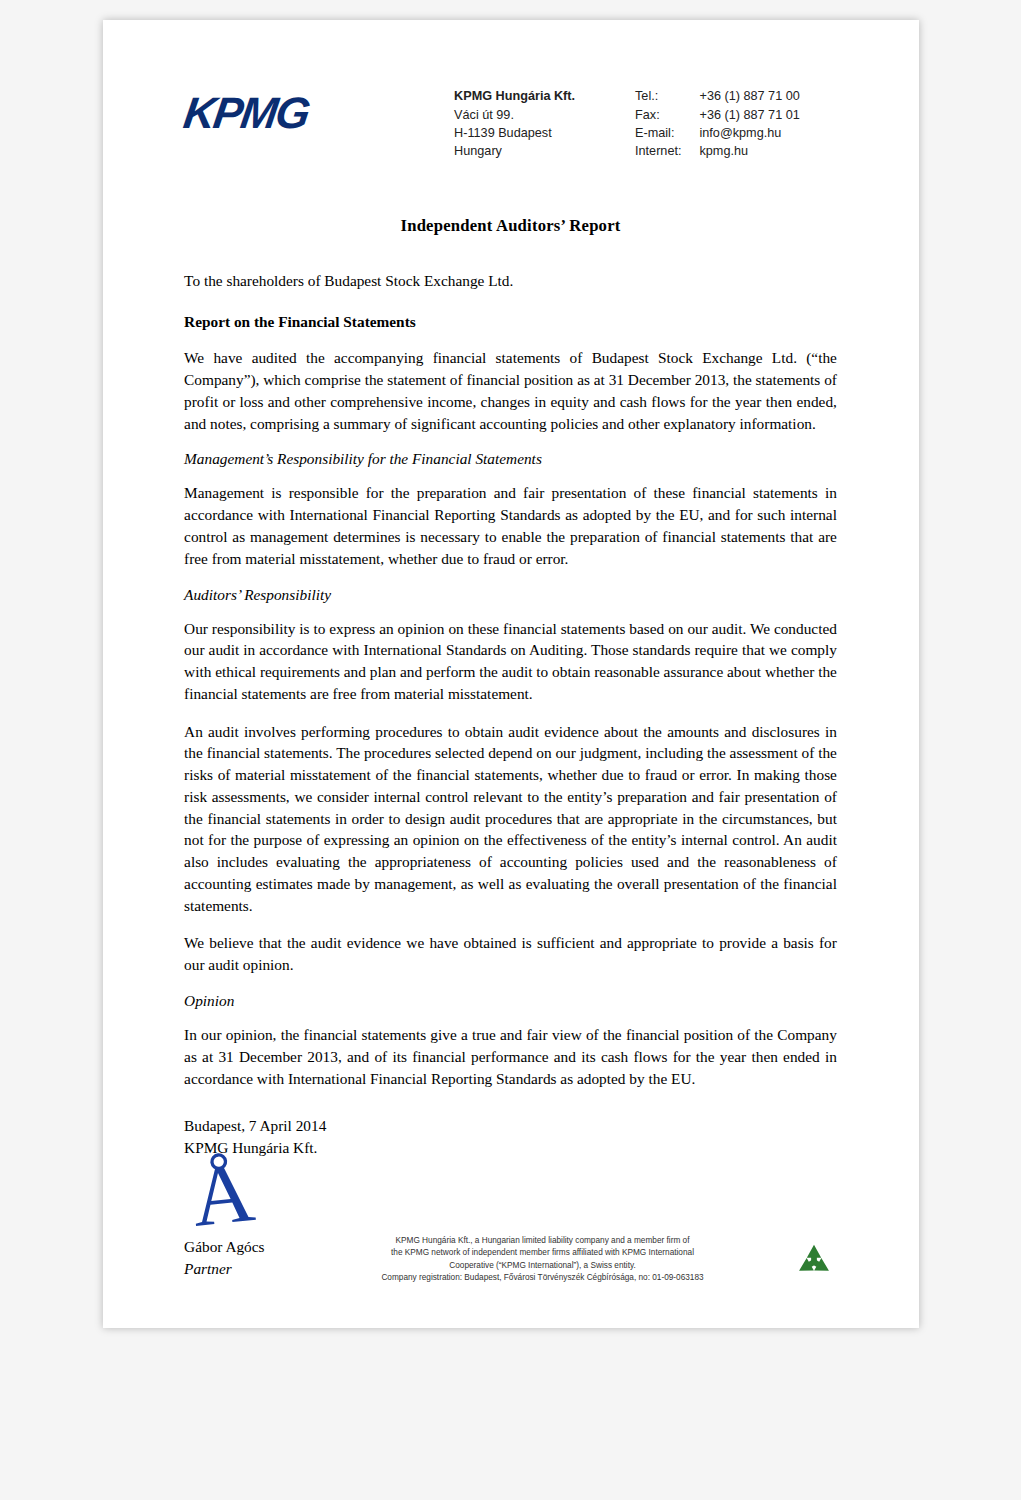KPMG
KPMG Hungária Kft.
Váci út 99.
H-1139 Budapest
Hungary
| Tel.: | +36 (1) 887 71 00 |
| Fax: | +36 (1) 887 71 01 |
| E-mail: | info@kpmg.hu |
| Internet: | kpmg.hu |
Independent Auditors’ Report
To the shareholders of Budapest Stock Exchange Ltd.
Report on the Financial Statements
We have audited the accompanying financial statements of Budapest Stock Exchange Ltd. (“the Company”), which comprise the statement of financial position as at 31 December 2013, the statements of profit or loss and other comprehensive income, changes in equity and cash flows for the year then ended, and notes, comprising a summary of significant accounting policies and other explanatory information.
Management’s Responsibility for the Financial Statements
Management is responsible for the preparation and fair presentation of these financial statements in accordance with International Financial Reporting Standards as adopted by the EU, and for such internal control as management determines is necessary to enable the preparation of financial statements that are free from material misstatement, whether due to fraud or error.
Auditors’ Responsibility
Our responsibility is to express an opinion on these financial statements based on our audit. We conducted our audit in accordance with International Standards on Auditing. Those standards require that we comply with ethical requirements and plan and perform the audit to obtain reasonable assurance about whether the financial statements are free from material misstatement.
An audit involves performing procedures to obtain audit evidence about the amounts and disclosures in the financial statements. The procedures selected depend on our judgment, including the assessment of the risks of material misstatement of the financial statements, whether due to fraud or error. In making those risk assessments, we consider internal control relevant to the entity’s preparation and fair presentation of the financial statements in order to design audit procedures that are appropriate in the circumstances, but not for the purpose of expressing an opinion on the effectiveness of the entity’s internal control. An audit also includes evaluating the appropriateness of accounting policies used and the reasonableness of accounting estimates made by management, as well as evaluating the overall presentation of the financial statements.
We believe that the audit evidence we have obtained is sufficient and appropriate to provide a basis for our audit opinion.
Opinion
In our opinion, the financial statements give a true and fair view of the financial position of the Company as at 31 December 2013, and of its financial performance and its cash flows for the year then ended in accordance with International Financial Reporting Standards as adopted by the EU.
Budapest, 7 April 2014
KPMG Hungária Kft.
Å
Gábor Agócs
Partner
KPMG Hungária Kft., a Hungarian limited liability company and a member firm of
the KPMG network of independent member firms affiliated with KPMG International
Cooperative (“KPMG International”), a Swiss entity.
Company registration: Budapest, Fővárosi Törvényszék Cégbírósága, no: 01-09-063183